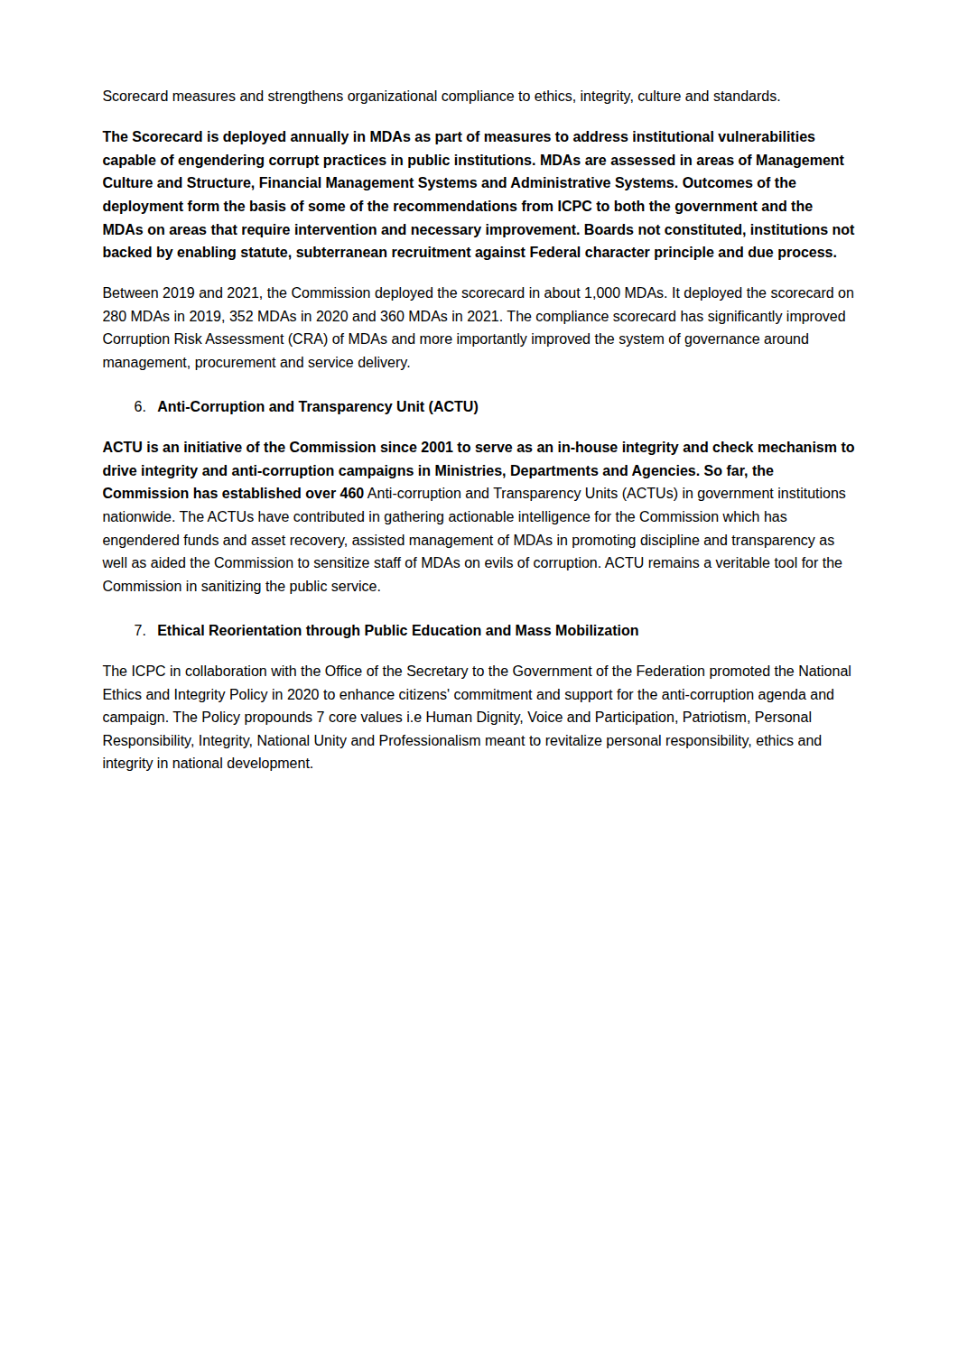Scorecard measures and strengthens organizational compliance to ethics, integrity, culture and standards.
The Scorecard is deployed annually in MDAs as part of measures to address institutional vulnerabilities capable of engendering corrupt practices in public institutions. MDAs are assessed in areas of Management Culture and Structure, Financial Management Systems and Administrative Systems. Outcomes of the deployment form the basis of some of the recommendations from ICPC to both the government and the MDAs on areas that require intervention and necessary improvement. Boards not constituted, institutions not backed by enabling statute, subterranean recruitment against Federal character principle and due process.
Between 2019 and 2021, the Commission deployed the scorecard in about 1,000 MDAs. It deployed the scorecard on 280 MDAs in 2019, 352 MDAs in 2020 and 360 MDAs in 2021. The compliance scorecard has significantly improved Corruption Risk Assessment (CRA) of MDAs and more importantly improved the system of governance around management, procurement and service delivery.
6.
Anti-Corruption and Transparency Unit (ACTU)
ACTU is an initiative of the Commission since 2001 to serve as an in-house integrity and check mechanism to drive integrity and anti-corruption campaigns in Ministries, Departments and Agencies. So far, the Commission has established over 460 Anti-corruption and Transparency Units (ACTUs) in government institutions nationwide. The ACTUs have contributed in gathering actionable intelligence for the Commission which has engendered funds and asset recovery, assisted management of MDAs in promoting discipline and transparency as well as aided the Commission to sensitize staff of MDAs on evils of corruption. ACTU remains a veritable tool for the Commission in sanitizing the public service.
7.
Ethical Reorientation through Public Education and Mass Mobilization
The ICPC in collaboration with the Office of the Secretary to the Government of the Federation promoted the National Ethics and Integrity Policy in 2020 to enhance citizens' commitment and support for the anti-corruption agenda and campaign. The Policy propounds 7 core values i.e Human Dignity, Voice and Participation, Patriotism, Personal Responsibility, Integrity, National Unity and Professionalism meant to revitalize personal responsibility, ethics and integrity in national development.